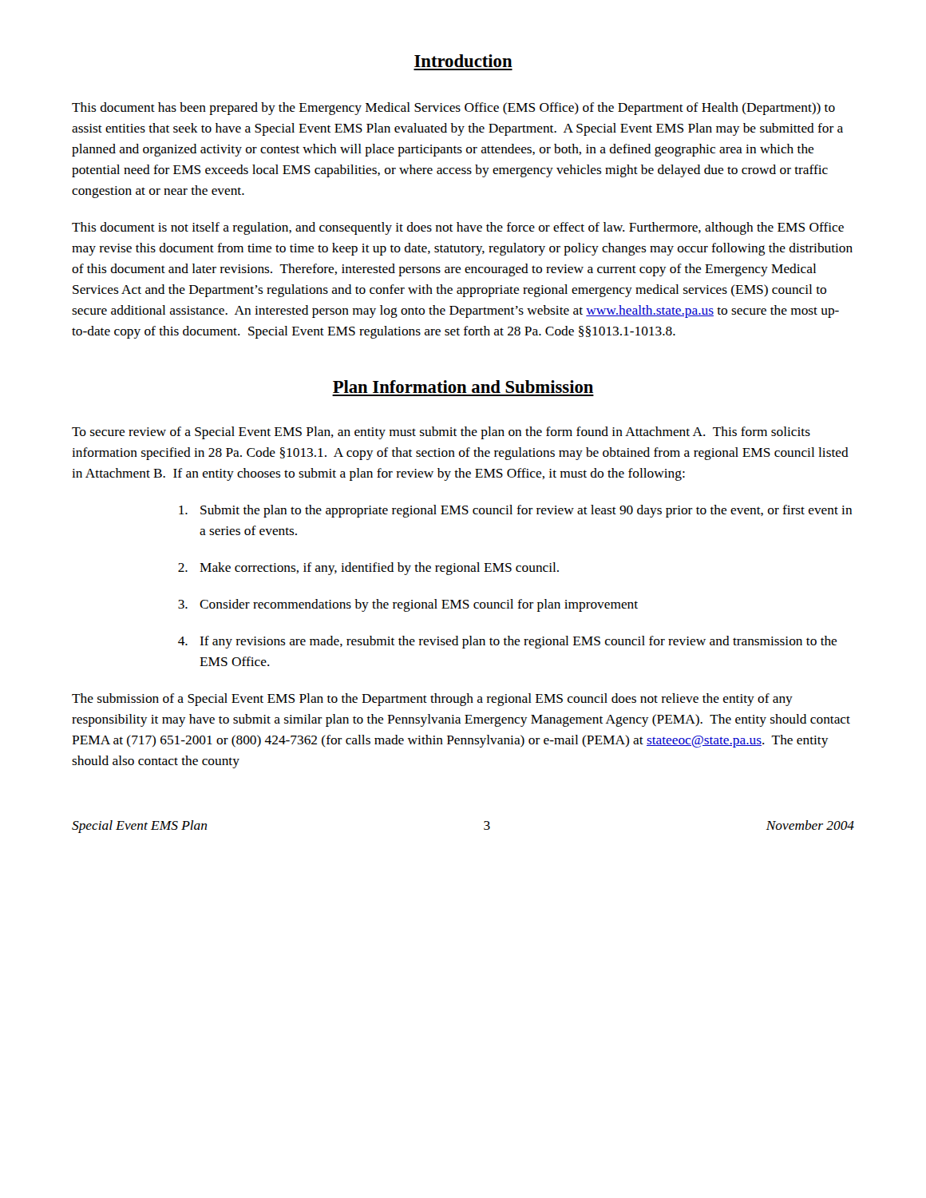Introduction
This document has been prepared by the Emergency Medical Services Office (EMS Office) of the Department of Health (Department)) to assist entities that seek to have a Special Event EMS Plan evaluated by the Department. A Special Event EMS Plan may be submitted for a planned and organized activity or contest which will place participants or attendees, or both, in a defined geographic area in which the potential need for EMS exceeds local EMS capabilities, or where access by emergency vehicles might be delayed due to crowd or traffic congestion at or near the event.
This document is not itself a regulation, and consequently it does not have the force or effect of law. Furthermore, although the EMS Office may revise this document from time to time to keep it up to date, statutory, regulatory or policy changes may occur following the distribution of this document and later revisions. Therefore, interested persons are encouraged to review a current copy of the Emergency Medical Services Act and the Department’s regulations and to confer with the appropriate regional emergency medical services (EMS) council to secure additional assistance. An interested person may log onto the Department’s website at www.health.state.pa.us to secure the most up-to-date copy of this document. Special Event EMS regulations are set forth at 28 Pa. Code §§1013.1-1013.8.
Plan Information and Submission
To secure review of a Special Event EMS Plan, an entity must submit the plan on the form found in Attachment A. This form solicits information specified in 28 Pa. Code §1013.1. A copy of that section of the regulations may be obtained from a regional EMS council listed in Attachment B. If an entity chooses to submit a plan for review by the EMS Office, it must do the following:
Submit the plan to the appropriate regional EMS council for review at least 90 days prior to the event, or first event in a series of events.
Make corrections, if any, identified by the regional EMS council.
Consider recommendations by the regional EMS council for plan improvement
If any revisions are made, resubmit the revised plan to the regional EMS council for review and transmission to the EMS Office.
The submission of a Special Event EMS Plan to the Department through a regional EMS council does not relieve the entity of any responsibility it may have to submit a similar plan to the Pennsylvania Emergency Management Agency (PEMA). The entity should contact PEMA at (717) 651-2001 or (800) 424-7362 (for calls made within Pennsylvania) or e-mail (PEMA) at stateeoc@state.pa.us. The entity should also contact the county
Special Event EMS Plan
3
November 2004